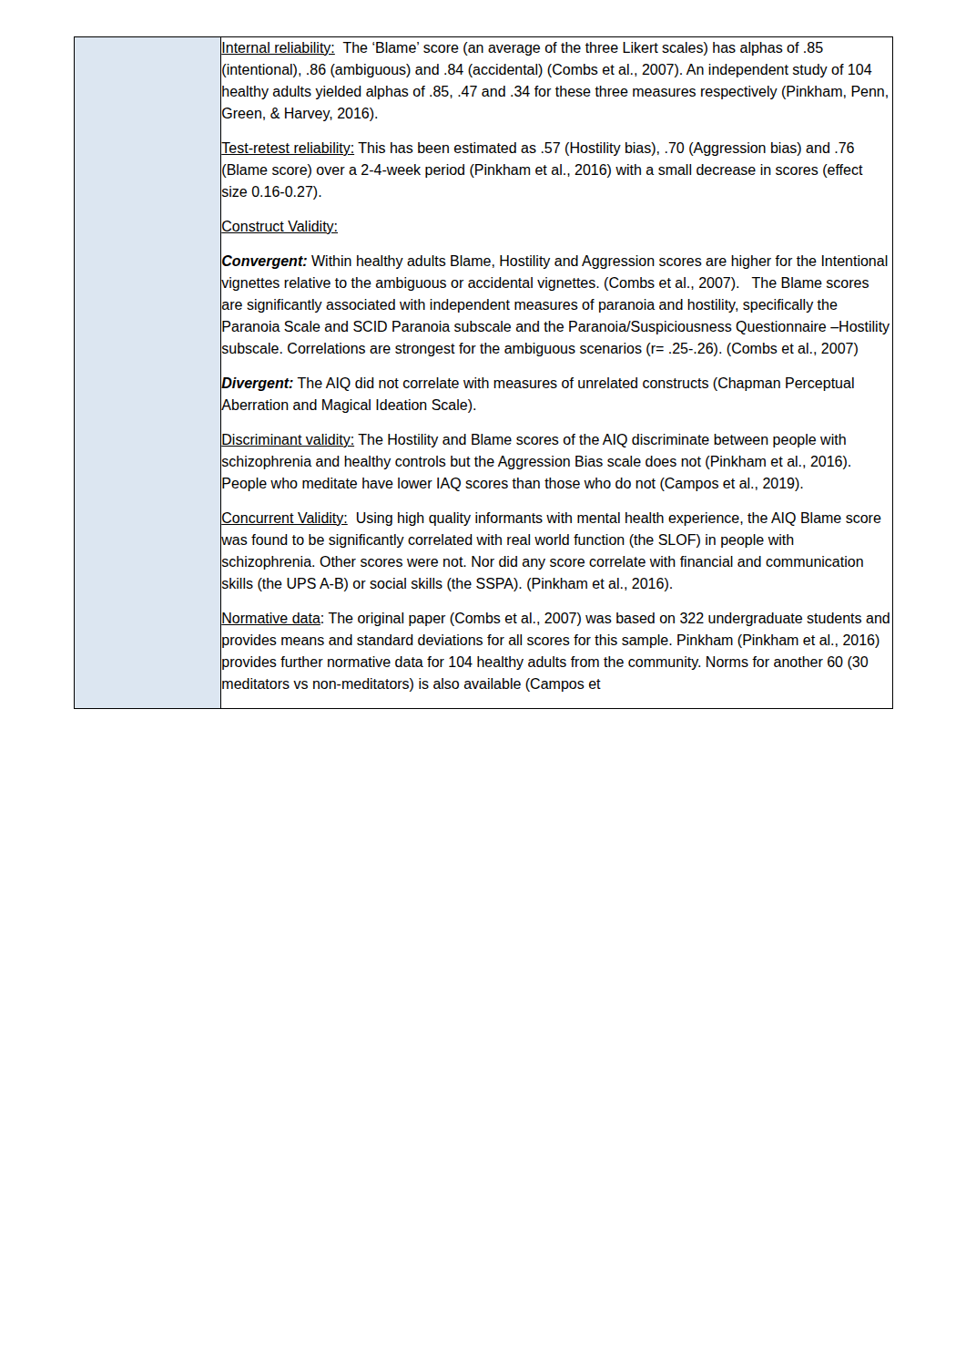| | Internal reliability: The ‘Blame’ score (an average of the three Likert scales) has alphas of .85 (intentional), .86 (ambiguous) and .84 (accidental) (Combs et al., 2007). An independent study of 104 healthy adults yielded alphas of .85, .47 and .34 for these three measures respectively (Pinkham, Penn, Green, & Harvey, 2016). Test-retest reliability: This has been estimated as .57 (Hostility bias), .70 (Aggression bias) and .76 (Blame score) over a 2-4-week period (Pinkham et al., 2016) with a small decrease in scores (effect size 0.16-0.27). Construct Validity: Convergent: Within healthy adults Blame, Hostility and Aggression scores are higher for the Intentional vignettes relative to the ambiguous or accidental vignettes. (Combs et al., 2007). The Blame scores are significantly associated with independent measures of paranoia and hostility, specifically the Paranoia Scale and SCID Paranoia subscale and the Paranoia/Suspiciousness Questionnaire –Hostility subscale. Correlations are strongest for the ambiguous scenarios (r= .25-.26). (Combs et al., 2007) Divergent: The AIQ did not correlate with measures of unrelated constructs (Chapman Perceptual Aberration and Magical Ideation Scale). Discriminant validity: The Hostility and Blame scores of the AIQ discriminate between people with schizophrenia and healthy controls but the Aggression Bias scale does not (Pinkham et al., 2016). People who meditate have lower IAQ scores than those who do not (Campos et al., 2019). Concurrent Validity: Using high quality informants with mental health experience, the AIQ Blame score was found to be significantly correlated with real world function (the SLOF) in people with schizophrenia. Other scores were not. Nor did any score correlate with financial and communication skills (the UPS A-B) or social skills (the SSPA). (Pinkham et al., 2016). Normative data : The original paper (Combs et al., 2007) was based on 322 undergraduate students and provides means and standard deviations for all scores for this sample. Pinkham (Pinkham et al., 2016) provides further normative data for 104 healthy adults from the community. Norms for another 60 (30 meditators vs non-meditators) is also available (Campos et |